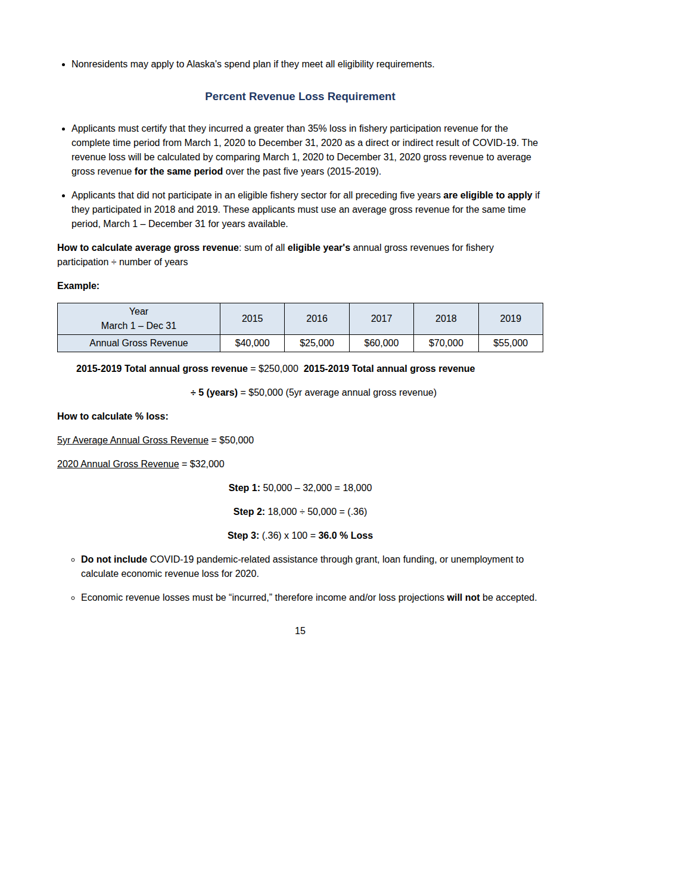Nonresidents may apply to Alaska's spend plan if they meet all eligibility requirements.
Percent Revenue Loss Requirement
Applicants must certify that they incurred a greater than 35% loss in fishery participation revenue for the complete time period from March 1, 2020 to December 31, 2020 as a direct or indirect result of COVID-19. The revenue loss will be calculated by comparing March 1, 2020 to December 31, 2020 gross revenue to average gross revenue for the same period over the past five years (2015-2019).
Applicants that did not participate in an eligible fishery sector for all preceding five years are eligible to apply if they participated in 2018 and 2019. These applicants must use an average gross revenue for the same time period, March 1 – December 31 for years available.
How to calculate average gross revenue: sum of all eligible year's annual gross revenues for fishery participation ÷ number of years
Example:
| Year March 1 – Dec 31 | 2015 | 2016 | 2017 | 2018 | 2019 |
| --- | --- | --- | --- | --- | --- |
| Annual Gross Revenue | $40,000 | $25,000 | $60,000 | $70,000 | $55,000 |
2015-2019 Total annual gross revenue = $250,000 2015-2019 Total annual gross revenue
÷ 5 (years) = $50,000 (5yr average annual gross revenue)
How to calculate % loss:
5yr Average Annual Gross Revenue = $50,000
2020 Annual Gross Revenue = $32,000
Step 1: 50,000 – 32,000 = 18,000
Step 2: 18,000 ÷ 50,000 = (.36)
Step 3: (.36) x 100 = 36.0 % Loss
Do not include COVID-19 pandemic-related assistance through grant, loan funding, or unemployment to calculate economic revenue loss for 2020.
Economic revenue losses must be “incurred,” therefore income and/or loss projections will not be accepted.
15